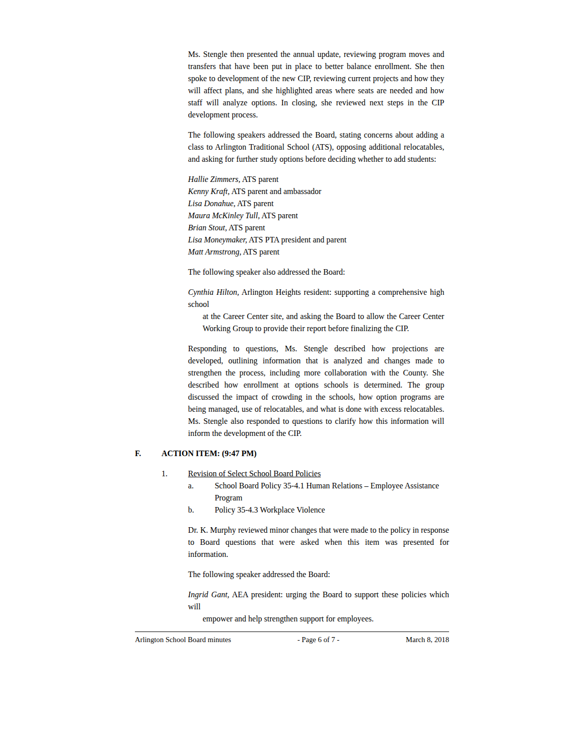Ms. Stengle then presented the annual update, reviewing program moves and transfers that have been put in place to better balance enrollment. She then spoke to development of the new CIP, reviewing current projects and how they will affect plans, and she highlighted areas where seats are needed and how staff will analyze options. In closing, she reviewed next steps in the CIP development process.
The following speakers addressed the Board, stating concerns about adding a class to Arlington Traditional School (ATS), opposing additional relocatables, and asking for further study options before deciding whether to add students:
Hallie Zimmers, ATS parent
Kenny Kraft, ATS parent and ambassador
Lisa Donahue, ATS parent
Maura McKinley Tull, ATS parent
Brian Stout, ATS parent
Lisa Moneymaker, ATS PTA president and parent
Matt Armstrong, ATS parent
The following speaker also addressed the Board:
Cynthia Hilton, Arlington Heights resident: supporting a comprehensive high school at the Career Center site, and asking the Board to allow the Career Center Working Group to provide their report before finalizing the CIP.
Responding to questions, Ms. Stengle described how projections are developed, outlining information that is analyzed and changes made to strengthen the process, including more collaboration with the County. She described how enrollment at options schools is determined. The group discussed the impact of crowding in the schools, how option programs are being managed, use of relocatables, and what is done with excess relocatables. Ms. Stengle also responded to questions to clarify how this information will inform the development of the CIP.
F.
ACTION ITEM: (9:47 PM)
1.
Revision of Select School Board Policies
a.
School Board Policy 35-4.1 Human Relations – Employee Assistance Program
b.
Policy 35-4.3 Workplace Violence
Dr. K. Murphy reviewed minor changes that were made to the policy in response to Board questions that were asked when this item was presented for information.
The following speaker addressed the Board:
Ingrid Gant, AEA president: urging the Board to support these policies which will empower and help strengthen support for employees.
Arlington School Board minutes
- Page 6 of 7 -
March 8, 2018